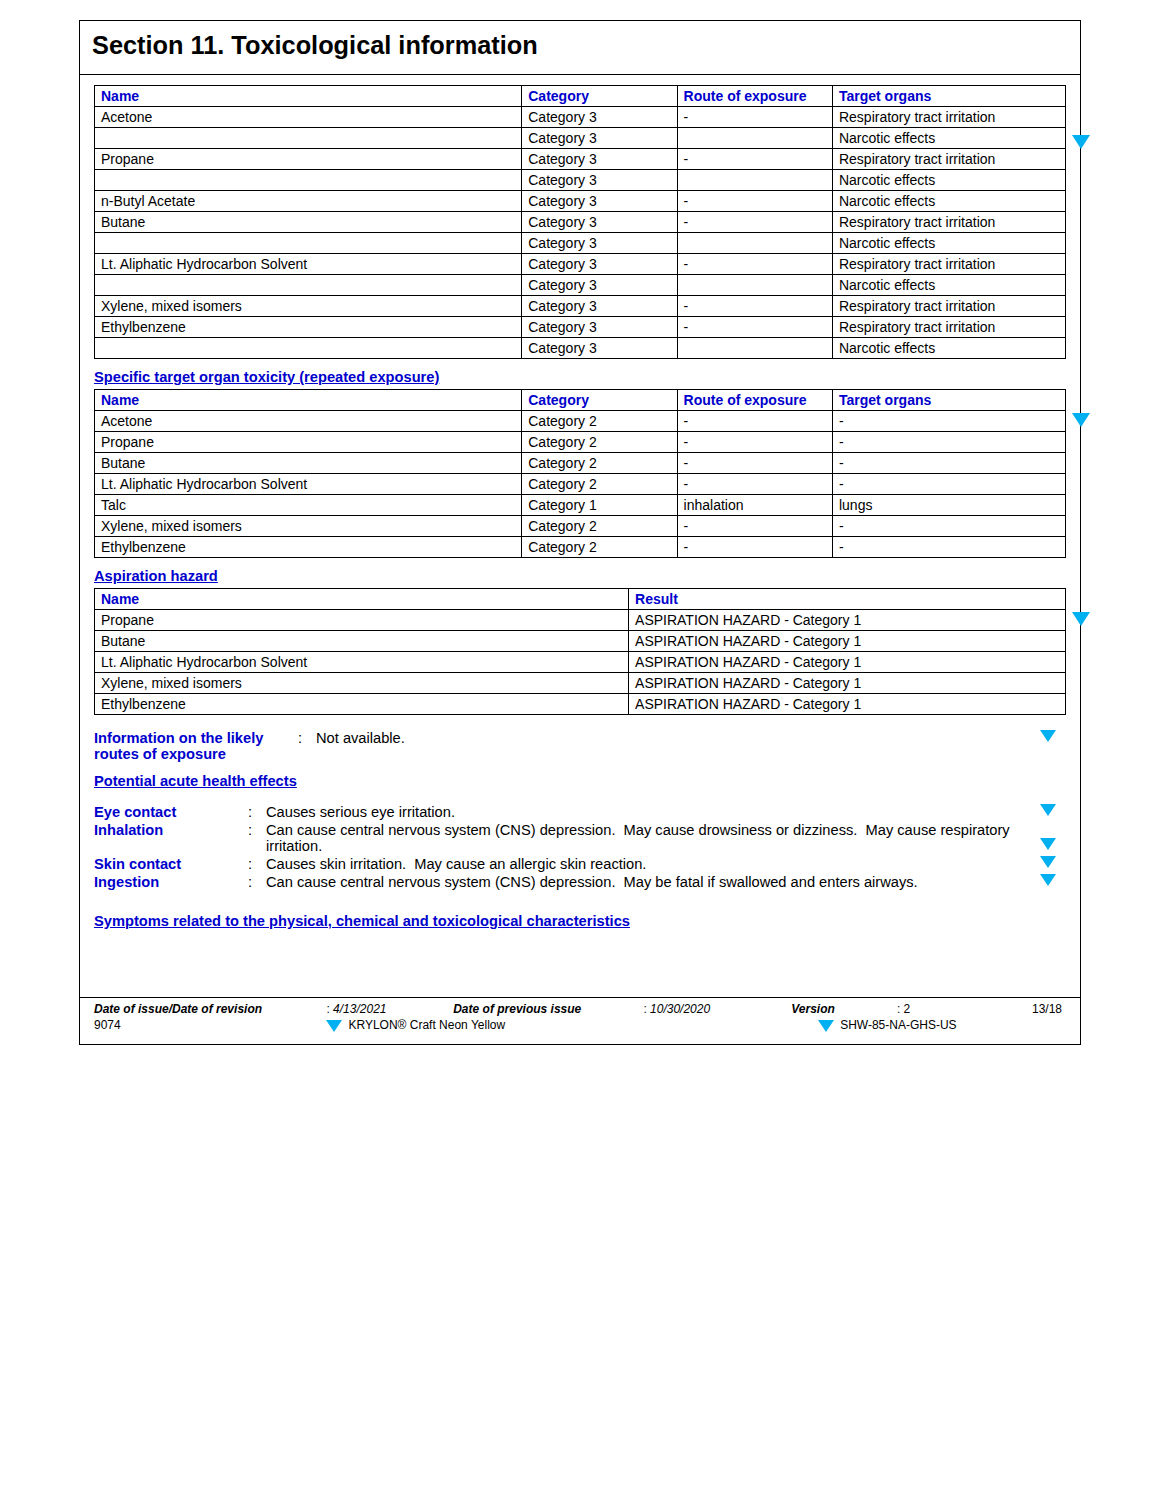Section 11. Toxicological information
| Name | Category | Route of exposure | Target organs |
| --- | --- | --- | --- |
| Acetone | Category 3 | - | Respiratory tract irritation |
| | Category 3 | | Narcotic effects |
| Propane | Category 3 | - | Respiratory tract irritation |
| | Category 3 | | Narcotic effects |
| n-Butyl Acetate | Category 3 | - | Narcotic effects |
| Butane | Category 3 | - | Respiratory tract irritation |
| | Category 3 | | Narcotic effects |
| Lt. Aliphatic Hydrocarbon Solvent | Category 3 | - | Respiratory tract irritation |
| | Category 3 | | Narcotic effects |
| Xylene, mixed isomers | Category 3 | - | Respiratory tract irritation |
| Ethylbenzene | Category 3 | - | Respiratory tract irritation |
| | Category 3 | | Narcotic effects |
Specific target organ toxicity (repeated exposure)
| Name | Category | Route of exposure | Target organs |
| --- | --- | --- | --- |
| Acetone | Category 2 | - | - |
| Propane | Category 2 | - | - |
| Butane | Category 2 | - | - |
| Lt. Aliphatic Hydrocarbon Solvent | Category 2 | - | - |
| Talc | Category 1 | inhalation | lungs |
| Xylene, mixed isomers | Category 2 | - | - |
| Ethylbenzene | Category 2 | - | - |
Aspiration hazard
| Name | Result |
| --- | --- |
| Propane | ASPIRATION HAZARD - Category 1 |
| Butane | ASPIRATION HAZARD - Category 1 |
| Lt. Aliphatic Hydrocarbon Solvent | ASPIRATION HAZARD - Category 1 |
| Xylene, mixed isomers | ASPIRATION HAZARD - Category 1 |
| Ethylbenzene | ASPIRATION HAZARD - Category 1 |
| Information on the likely routes of exposure | : | Not available. |
Potential acute health effects
| Eye contact | : | Causes serious eye irritation. |
| Inhalation | : | Can cause central nervous system (CNS) depression. May cause drowsiness or dizziness. May cause respiratory irritation. |
| Skin contact | : | Causes skin irritation. May cause an allergic skin reaction. |
| Ingestion | : | Can cause central nervous system (CNS) depression. May be fatal if swallowed and enters airways. |
Symptoms related to the physical, chemical and toxicological characteristics
| Date of issue/Date of revision | : 4/13/2021 | Date of previous issue | : 10/30/2020 | Version | : 2 | 13/18 |
| 9074 | KRYLON® Craft Neon Yellow | SHW-85-NA-GHS-US | |